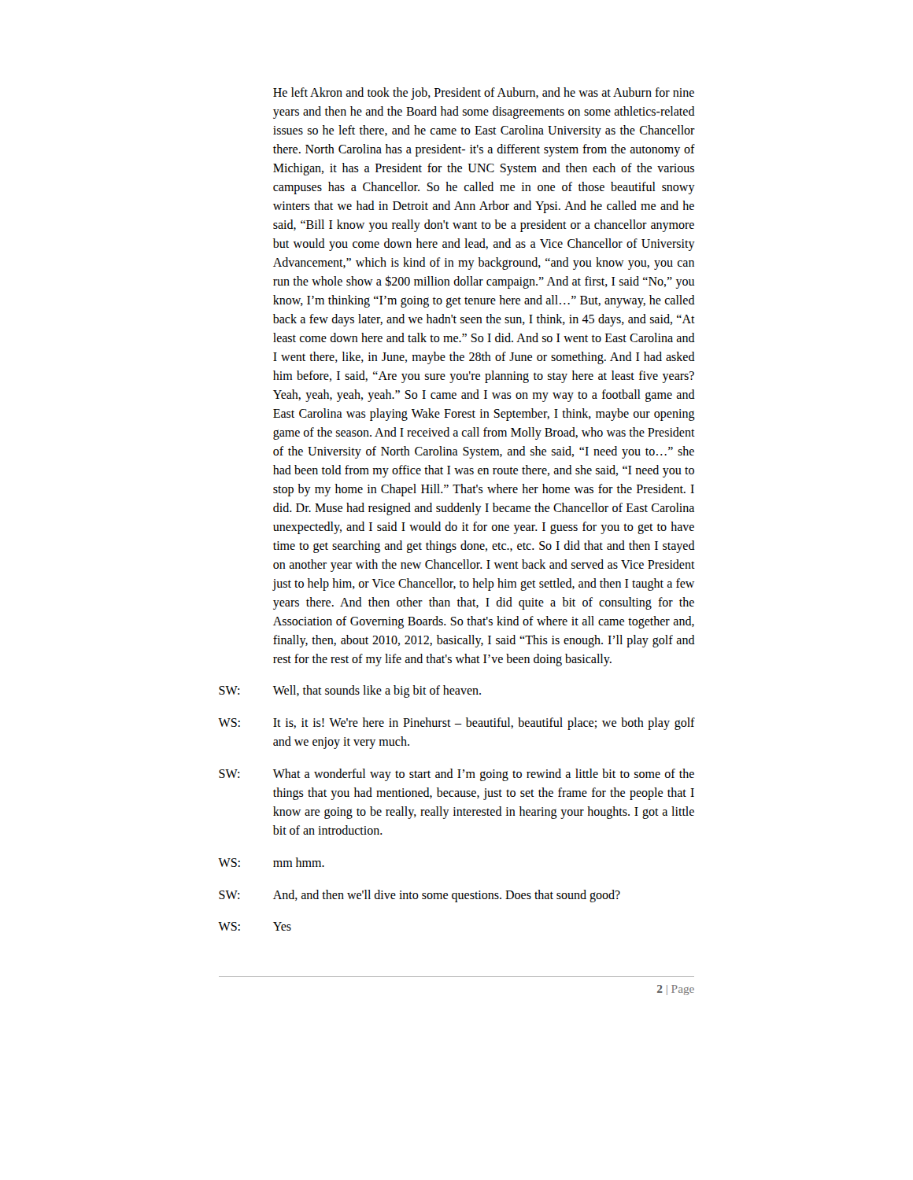He left Akron and took the job, President of Auburn, and he was at Auburn for nine years and then he and the Board had some disagreements on some athletics-related issues so he left there, and he came to East Carolina University as the Chancellor there. North Carolina has a president- it's a different system from the autonomy of Michigan, it has a President for the UNC System and then each of the various campuses has a Chancellor. So he called me in one of those beautiful snowy winters that we had in Detroit and Ann Arbor and Ypsi. And he called me and he said, “Bill I know you really don't want to be a president or a chancellor anymore but would you come down here and lead, and as a Vice Chancellor of University Advancement,” which is kind of in my background, “and you know you, you can run the whole show a $200 million dollar campaign.” And at first, I said “No,” you know, I’m thinking “I’m going to get tenure here and all…” But, anyway, he called back a few days later, and we hadn't seen the sun, I think, in 45 days, and said, “At least come down here and talk to me.” So I did. And so I went to East Carolina and I went there, like, in June, maybe the 28th of June or something. And I had asked him before, I said, “Are you sure you're planning to stay here at least five years? Yeah, yeah, yeah, yeah.” So I came and I was on my way to a football game and East Carolina was playing Wake Forest in September, I think, maybe our opening game of the season. And I received a call from Molly Broad, who was the President of the University of North Carolina System, and she said, “I need you to…” she had been told from my office that I was en route there, and she said, “I need you to stop by my home in Chapel Hill.” That's where her home was for the President. I did. Dr. Muse had resigned and suddenly I became the Chancellor of East Carolina unexpectedly, and I said I would do it for one year. I guess for you to get to have time to get searching and get things done, etc., etc. So I did that and then I stayed on another year with the new Chancellor. I went back and served as Vice President just to help him, or Vice Chancellor, to help him get settled, and then I taught a few years there. And then other than that, I did quite a bit of consulting for the Association of Governing Boards. So that's kind of where it all came together and, finally, then, about 2010, 2012, basically, I said “This is enough. I’ll play golf and rest for the rest of my life and that's what I’ve been doing basically.
SW:
Well, that sounds like a big bit of heaven.
WS:
It is, it is! We're here in Pinehurst – beautiful, beautiful place; we both play golf and we enjoy it very much.
SW:
What a wonderful way to start and I’m going to rewind a little bit to some of the things that you had mentioned, because, just to set the frame for the people that I know are going to be really, really interested in hearing your houghts. I got a little bit of an introduction.
WS:
mm hmm.
SW:
And, and then we'll dive into some questions. Does that sound good?
WS:
Yes
2 | Page